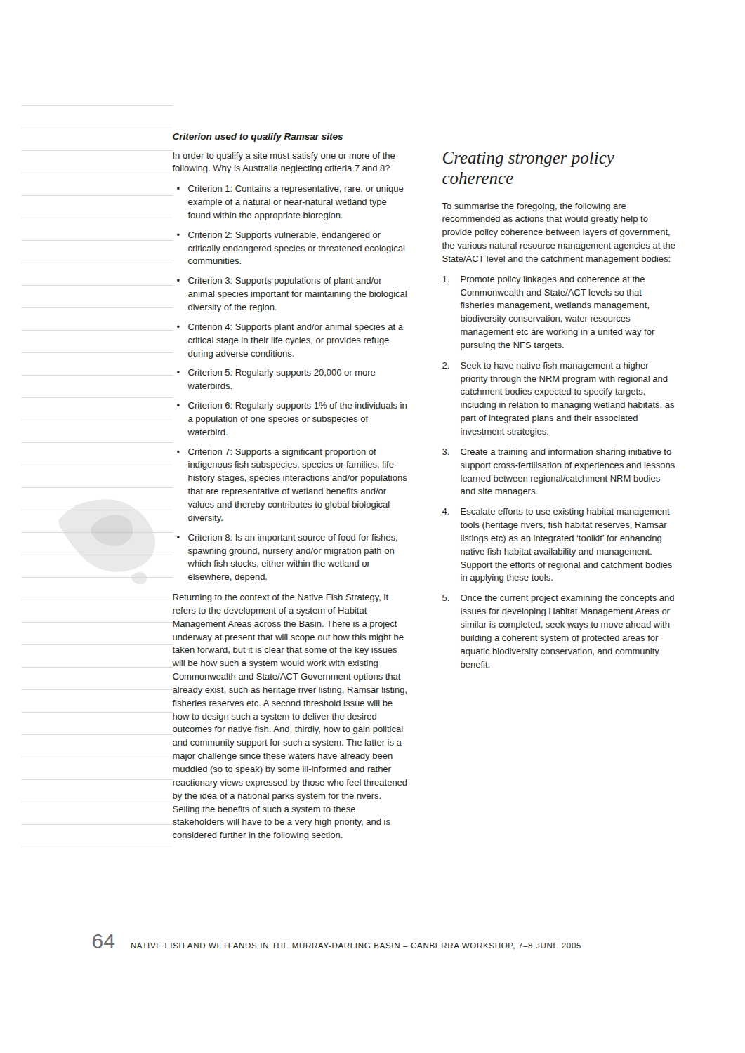Criterion used to qualify Ramsar sites
In order to qualify a site must satisfy one or more of the following. Why is Australia neglecting criteria 7 and 8?
Criterion 1: Contains a representative, rare, or unique example of a natural or near-natural wetland type found within the appropriate bioregion.
Criterion 2: Supports vulnerable, endangered or critically endangered species or threatened ecological communities.
Criterion 3: Supports populations of plant and/or animal species important for maintaining the biological diversity of the region.
Criterion 4: Supports plant and/or animal species at a critical stage in their life cycles, or provides refuge during adverse conditions.
Criterion 5: Regularly supports 20,000 or more waterbirds.
Criterion 6: Regularly supports 1% of the individuals in a population of one species or subspecies of waterbird.
Criterion 7: Supports a significant proportion of indigenous fish subspecies, species or families, life-history stages, species interactions and/or populations that are representative of wetland benefits and/or values and thereby contributes to global biological diversity.
Criterion 8: Is an important source of food for fishes, spawning ground, nursery and/or migration path on which fish stocks, either within the wetland or elsewhere, depend.
Returning to the context of the Native Fish Strategy, it refers to the development of a system of Habitat Management Areas across the Basin. There is a project underway at present that will scope out how this might be taken forward, but it is clear that some of the key issues will be how such a system would work with existing Commonwealth and State/ACT Government options that already exist, such as heritage river listing, Ramsar listing, fisheries reserves etc. A second threshold issue will be how to design such a system to deliver the desired outcomes for native fish. And, thirdly, how to gain political and community support for such a system. The latter is a major challenge since these waters have already been muddied (so to speak) by some ill-informed and rather reactionary views expressed by those who feel threatened by the idea of a national parks system for the rivers. Selling the benefits of such a system to these stakeholders will have to be a very high priority, and is considered further in the following section.
Creating stronger policy coherence
To summarise the foregoing, the following are recommended as actions that would greatly help to provide policy coherence between layers of government, the various natural resource management agencies at the State/ACT level and the catchment management bodies:
Promote policy linkages and coherence at the Commonwealth and State/ACT levels so that fisheries management, wetlands management, biodiversity conservation, water resources management etc are working in a united way for pursuing the NFS targets.
Seek to have native fish management a higher priority through the NRM program with regional and catchment bodies expected to specify targets, including in relation to managing wetland habitats, as part of integrated plans and their associated investment strategies.
Create a training and information sharing initiative to support cross-fertilisation of experiences and lessons learned between regional/catchment NRM bodies and site managers.
Escalate efforts to use existing habitat management tools (heritage rivers, fish habitat reserves, Ramsar listings etc) as an integrated ‘toolkit’ for enhancing native fish habitat availability and management. Support the efforts of regional and catchment bodies in applying these tools.
Once the current project examining the concepts and issues for developing Habitat Management Areas or similar is completed, seek ways to move ahead with building a coherent system of protected areas for aquatic biodiversity conservation, and community benefit.
64
Native fish and wetlands in the Murray-Darling Basin – Canberra Workshop, 7–8 June 2005